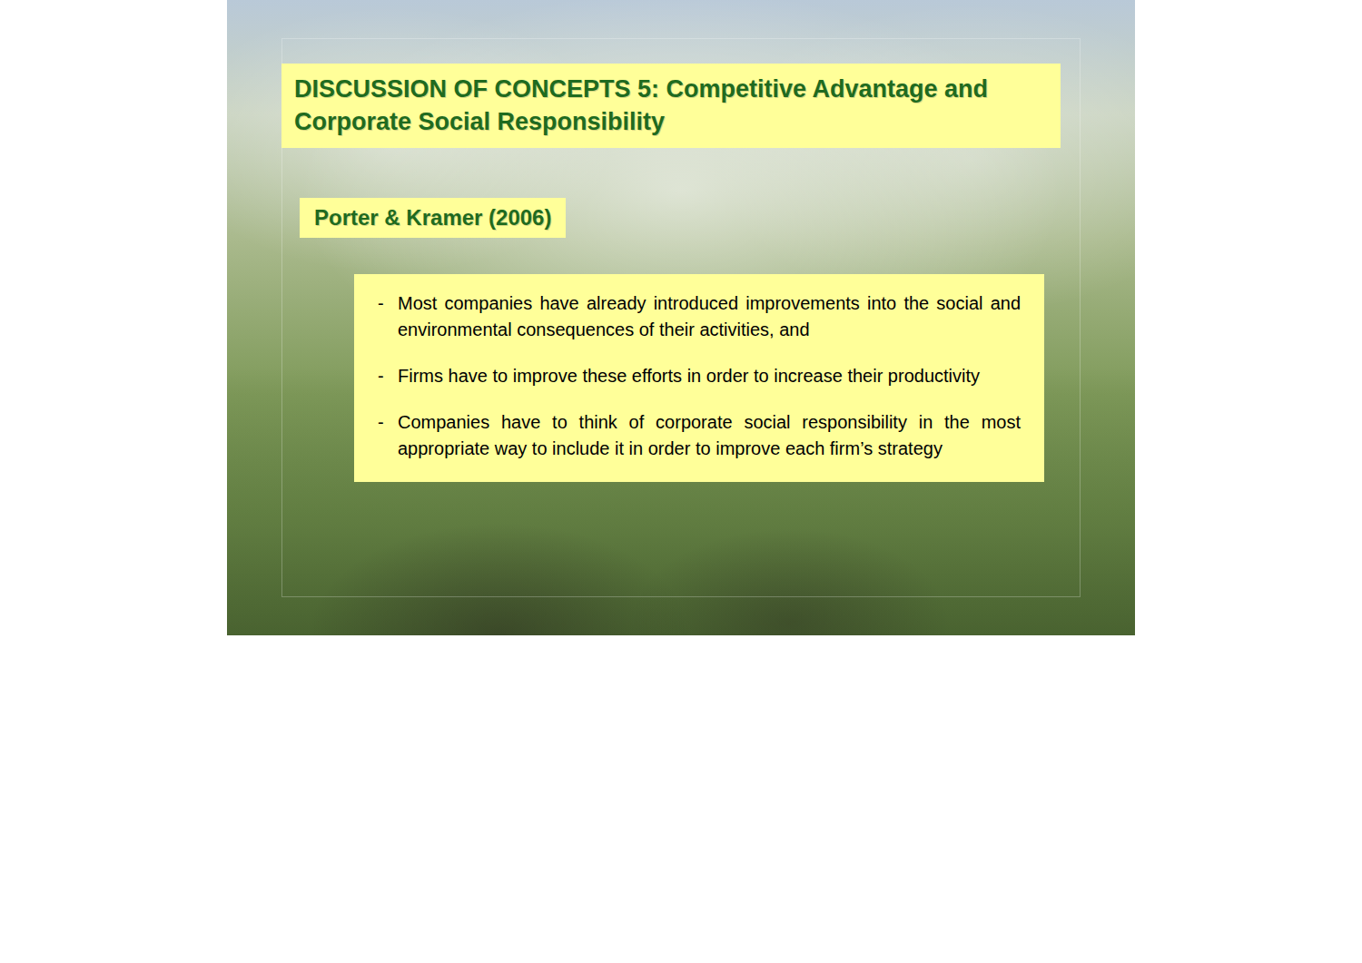DISCUSSION OF CONCEPTS 5: Competitive Advantage and Corporate Social Responsibility
Porter & Kramer (2006)
Most companies have already introduced improvements into the social and environmental consequences of their activities, and
Firms have to improve these efforts in order to increase their productivity
Companies have to think of corporate social responsibility in the most appropriate way to include it in order to improve each firm’s strategy